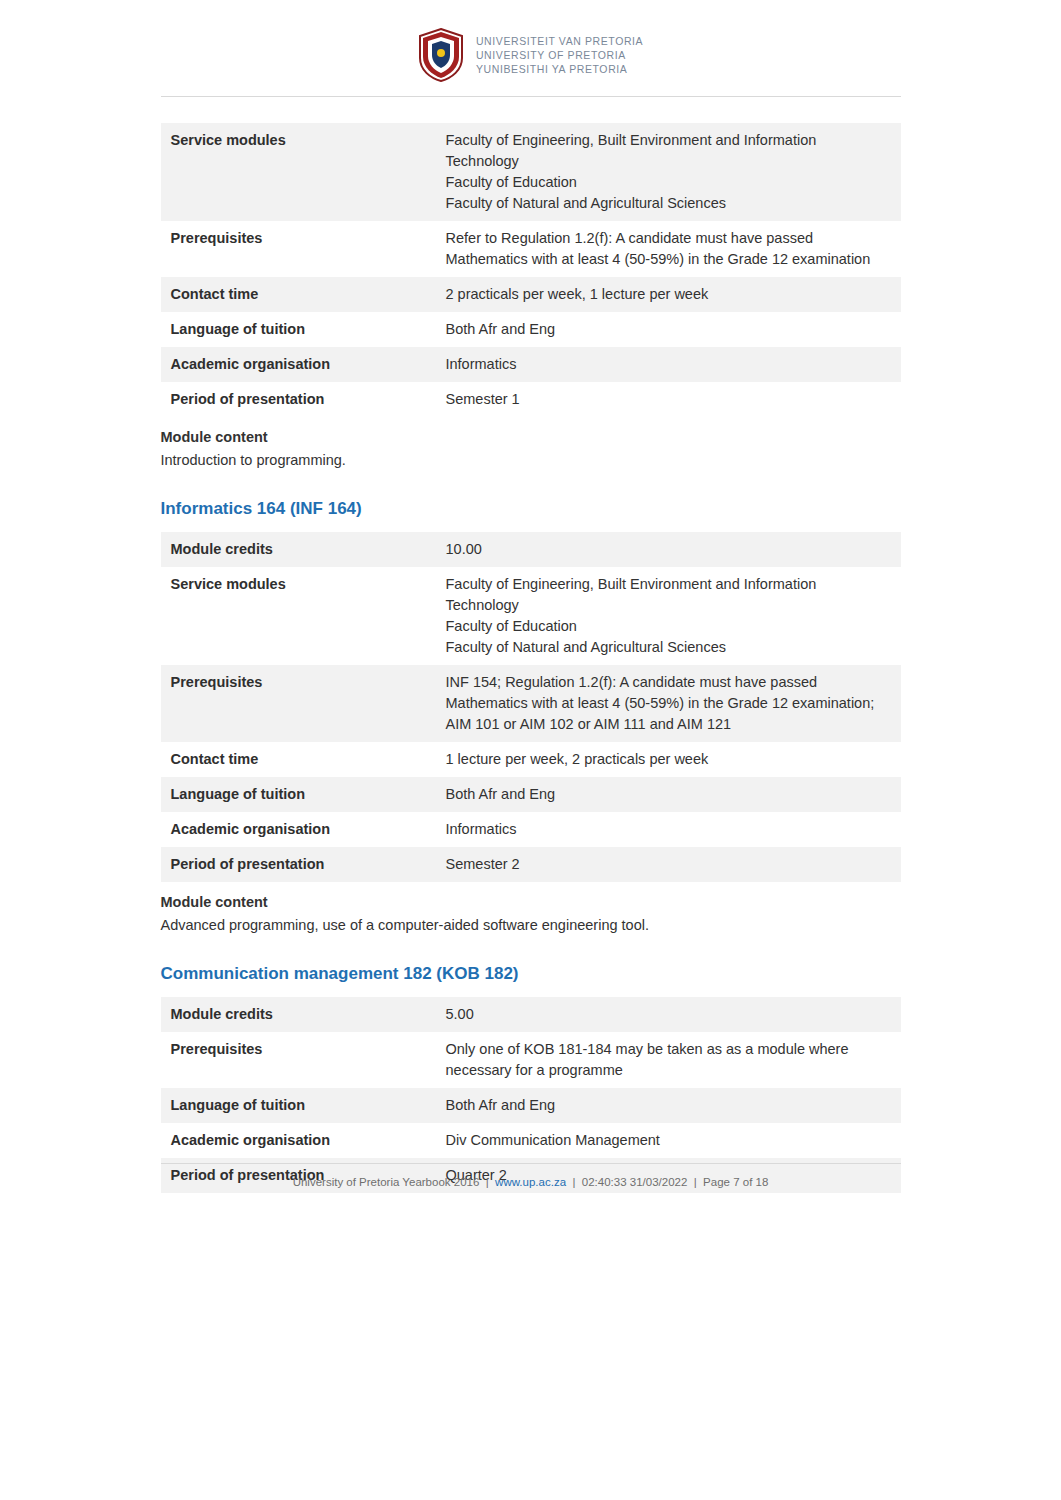UNIVERSITEIT VAN PRETORIA
UNIVERSITY OF PRETORIA
YUNIBESITHI YA PRETORIA
| Service modules | Faculty of Engineering, Built Environment and Information Technology Faculty of Education Faculty of Natural and Agricultural Sciences |
| Prerequisites | Refer to Regulation 1.2(f): A candidate must have passed Mathematics with at least 4 (50-59%) in the Grade 12 examination |
| Contact time | 2 practicals per week, 1 lecture per week |
| Language of tuition | Both Afr and Eng |
| Academic organisation | Informatics |
| Period of presentation | Semester 1 |
Module content
Introduction to programming.
Informatics 164 (INF 164)
| Module credits | 10.00 |
| Service modules | Faculty of Engineering, Built Environment and Information Technology Faculty of Education Faculty of Natural and Agricultural Sciences |
| Prerequisites | INF 154; Regulation 1.2(f): A candidate must have passed Mathematics with at least 4 (50-59%) in the Grade 12 examination; AIM 101 or AIM 102 or AIM 111 and AIM 121 |
| Contact time | 1 lecture per week, 2 practicals per week |
| Language of tuition | Both Afr and Eng |
| Academic organisation | Informatics |
| Period of presentation | Semester 2 |
Module content
Advanced programming, use of a computer-aided software engineering tool.
Communication management 182 (KOB 182)
| Module credits | 5.00 |
| Prerequisites | Only one of KOB 181-184 may be taken as as a module where necessary for a programme |
| Language of tuition | Both Afr and Eng |
| Academic organisation | Div Communication Management |
| Period of presentation | Quarter 2 |
University of Pretoria Yearbook 2016 | www.up.ac.za | 02:40:33 31/03/2022 | Page 7 of 18